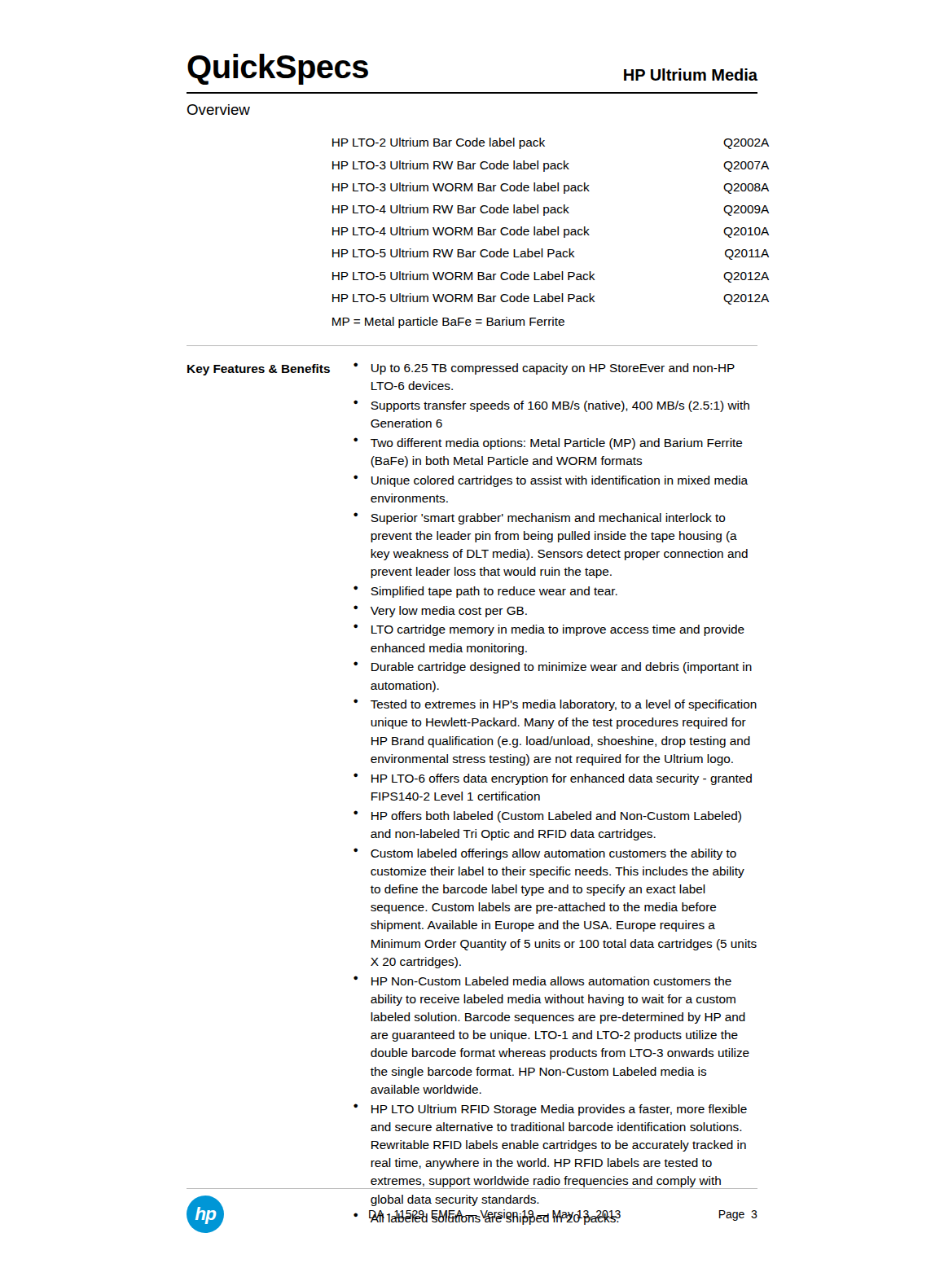QuickSpecs
HP Ultrium Media
Overview
| HP LTO-2 Ultrium Bar Code label pack | Q2002A |
| HP LTO-3 Ultrium RW Bar Code label pack | Q2007A |
| HP LTO-3 Ultrium WORM Bar Code label pack | Q2008A |
| HP LTO-4 Ultrium RW Bar Code label pack | Q2009A |
| HP LTO-4 Ultrium WORM Bar Code label pack | Q2010A |
| HP LTO-5 Ultrium RW Bar Code Label Pack | Q2011A |
| HP LTO-5 Ultrium WORM Bar Code Label Pack | Q2012A |
| HP LTO-5 Ultrium WORM Bar Code Label Pack | Q2012A |
MP = Metal particle BaFe = Barium Ferrite
Key Features & Benefits
Up to 6.25 TB compressed capacity on HP StoreEver and non-HP LTO-6 devices.
Supports transfer speeds of 160 MB/s (native), 400 MB/s (2.5:1) with Generation 6
Two different media options: Metal Particle (MP) and Barium Ferrite (BaFe) in both Metal Particle and WORM formats
Unique colored cartridges to assist with identification in mixed media environments.
Superior 'smart grabber' mechanism and mechanical interlock to prevent the leader pin from being pulled inside the tape housing (a key weakness of DLT media). Sensors detect proper connection and prevent leader loss that would ruin the tape.
Simplified tape path to reduce wear and tear.
Very low media cost per GB.
LTO cartridge memory in media to improve access time and provide enhanced media monitoring.
Durable cartridge designed to minimize wear and debris (important in automation).
Tested to extremes in HP's media laboratory, to a level of specification unique to Hewlett-Packard. Many of the test procedures required for HP Brand qualification (e.g. load/unload, shoeshine, drop testing and environmental stress testing) are not required for the Ultrium logo.
HP LTO-6 offers data encryption for enhanced data security - granted FIPS140-2 Level 1 certification
HP offers both labeled (Custom Labeled and Non-Custom Labeled) and non-labeled Tri Optic and RFID data cartridges.
Custom labeled offerings allow automation customers the ability to customize their label to their specific needs. This includes the ability to define the barcode label type and to specify an exact label sequence. Custom labels are pre-attached to the media before shipment. Available in Europe and the USA. Europe requires a Minimum Order Quantity of 5 units or 100 total data cartridges (5 units X 20 cartridges).
HP Non-Custom Labeled media allows automation customers the ability to receive labeled media without having to wait for a custom labeled solution. Barcode sequences are pre-determined by HP and are guaranteed to be unique. LTO-1 and LTO-2 products utilize the double barcode format whereas products from LTO-3 onwards utilize the single barcode format. HP Non-Custom Labeled media is available worldwide.
HP LTO Ultrium RFID Storage Media provides a faster, more flexible and secure alternative to traditional barcode identification solutions. Rewritable RFID labels enable cartridges to be accurately tracked in real time, anywhere in the world. HP RFID labels are tested to extremes, support worldwide radio frequencies and comply with global data security standards.
All labeled solutions are shipped in 20 packs.
hp
DA - 11529 EMEA — Version 19 — May 13, 2013
Page 3